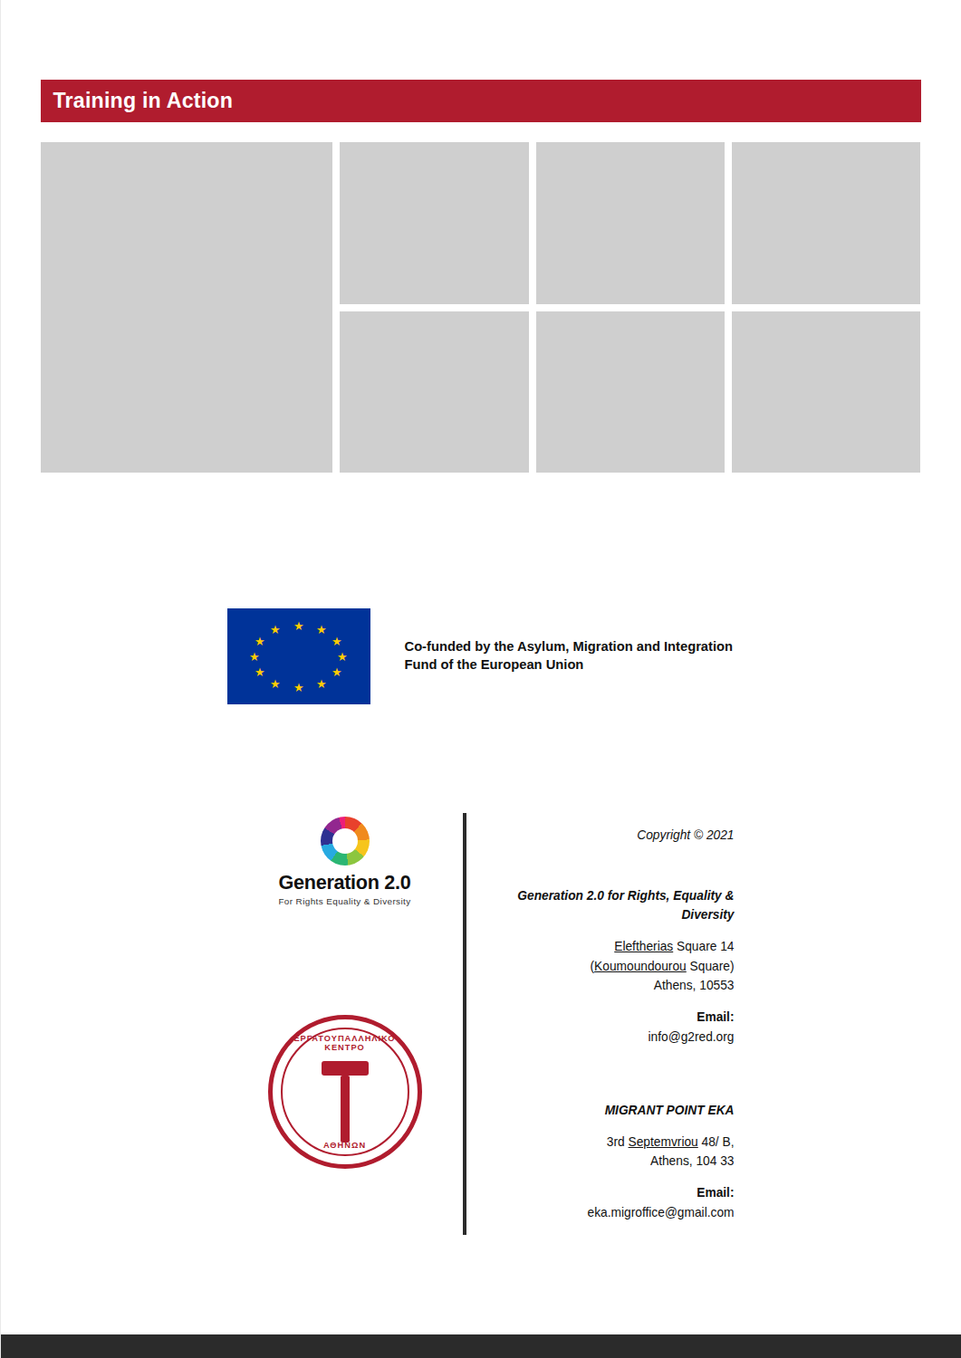Training in Action
★ ★ ★ ★ ★ ★ ★ ★ ★ ★ ★ ★
Co-funded by the Asylum, Migration and Integration
Fund of the European Union
Generation 2.0
For Rights Equality & Diversity
ΕΡΓΑΤΟΥΠΑΛΛΗΛΙΚΟ ΚΕΝΤΡΟ ΑΘΗΝΩΝ
Copyright © 2021
Generation 2.0 for Rights, Equality &
Diversity
Eleftherias Square 14
(Koumoundourou Square)
Athens, 10553
Email:
info@g2red.org
MIGRANT POINT EKA
3rd Septemvriou 48/ B,
Athens, 104 33
Email:
eka.migroffice@gmail.com